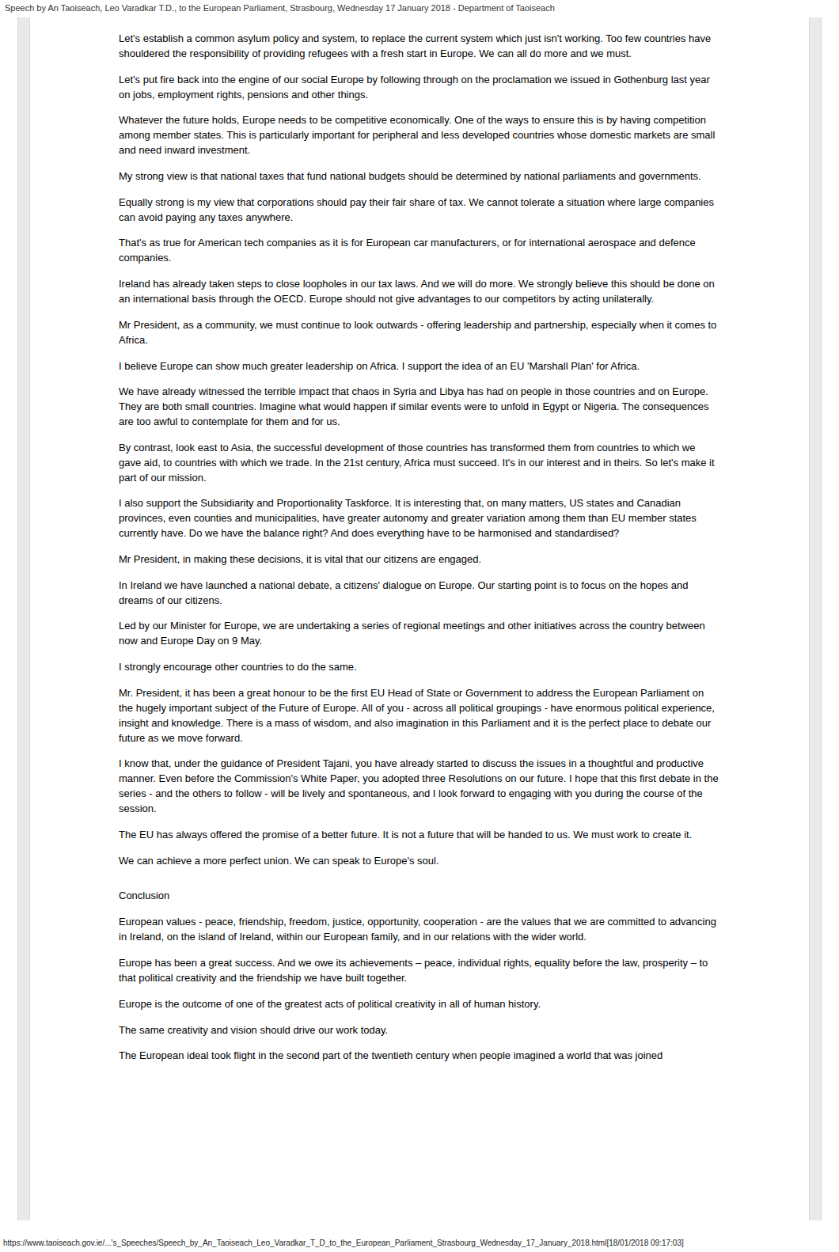Speech by An Taoiseach, Leo Varadkar T.D., to the European Parliament, Strasbourg, Wednesday 17 January 2018 - Department of Taoiseach
Let's establish a common asylum policy and system, to replace the current system which just isn't working. Too few countries have shouldered the responsibility of providing refugees with a fresh start in Europe. We can all do more and we must.
Let's put fire back into the engine of our social Europe by following through on the proclamation we issued in Gothenburg last year on jobs, employment rights, pensions and other things.
Whatever the future holds, Europe needs to be competitive economically. One of the ways to ensure this is by having competition among member states. This is particularly important for peripheral and less developed countries whose domestic markets are small and need inward investment.
My strong view is that national taxes that fund national budgets should be determined by national parliaments and governments.
Equally strong is my view that corporations should pay their fair share of tax. We cannot tolerate a situation where large companies can avoid paying any taxes anywhere.
That's as true for American tech companies as it is for European car manufacturers, or for international aerospace and defence companies.
Ireland has already taken steps to close loopholes in our tax laws. And we will do more. We strongly believe this should be done on an international basis through the OECD. Europe should not give advantages to our competitors by acting unilaterally.
Mr President, as a community, we must continue to look outwards - offering leadership and partnership, especially when it comes to Africa.
I believe Europe can show much greater leadership on Africa. I support the idea of an EU 'Marshall Plan' for Africa.
We have already witnessed the terrible impact that chaos in Syria and Libya has had on people in those countries and on Europe. They are both small countries. Imagine what would happen if similar events were to unfold in Egypt or Nigeria. The consequences are too awful to contemplate for them and for us.
By contrast, look east to Asia, the successful development of those countries has transformed them from countries to which we gave aid, to countries with which we trade. In the 21st century, Africa must succeed. It's in our interest and in theirs. So let's make it part of our mission.
I also support the Subsidiarity and Proportionality Taskforce. It is interesting that, on many matters, US states and Canadian provinces, even counties and municipalities, have greater autonomy and greater variation among them than EU member states currently have. Do we have the balance right? And does everything have to be harmonised and standardised?
Mr President, in making these decisions, it is vital that our citizens are engaged.
In Ireland we have launched a national debate, a citizens' dialogue on Europe. Our starting point is to focus on the hopes and dreams of our citizens.
Led by our Minister for Europe, we are undertaking a series of regional meetings and other initiatives across the country between now and Europe Day on 9 May.
I strongly encourage other countries to do the same.
Mr. President, it has been a great honour to be the first EU Head of State or Government to address the European Parliament on the hugely important subject of the Future of Europe. All of you - across all political groupings - have enormous political experience, insight and knowledge. There is a mass of wisdom, and also imagination in this Parliament and it is the perfect place to debate our future as we move forward.
I know that, under the guidance of President Tajani, you have already started to discuss the issues in a thoughtful and productive manner. Even before the Commission's White Paper, you adopted three Resolutions on our future. I hope that this first debate in the series - and the others to follow - will be lively and spontaneous, and I look forward to engaging with you during the course of the session.
The EU has always offered the promise of a better future. It is not a future that will be handed to us. We must work to create it.
We can achieve a more perfect union. We can speak to Europe's soul.
Conclusion
European values - peace, friendship, freedom, justice, opportunity, cooperation - are the values that we are committed to advancing in Ireland, on the island of Ireland, within our European family, and in our relations with the wider world.
Europe has been a great success. And we owe its achievements – peace, individual rights, equality before the law, prosperity – to that political creativity and the friendship we have built together.
Europe is the outcome of one of the greatest acts of political creativity in all of human history.
The same creativity and vision should drive our work today.
The European ideal took flight in the second part of the twentieth century when people imagined a world that was joined
https://www.taoiseach.gov.ie/...'s_Speeches/Speech_by_An_Taoiseach_Leo_Varadkar_T_D_to_the_European_Parliament_Strasbourg_Wednesday_17_January_2018.html[18/01/2018 09:17:03]